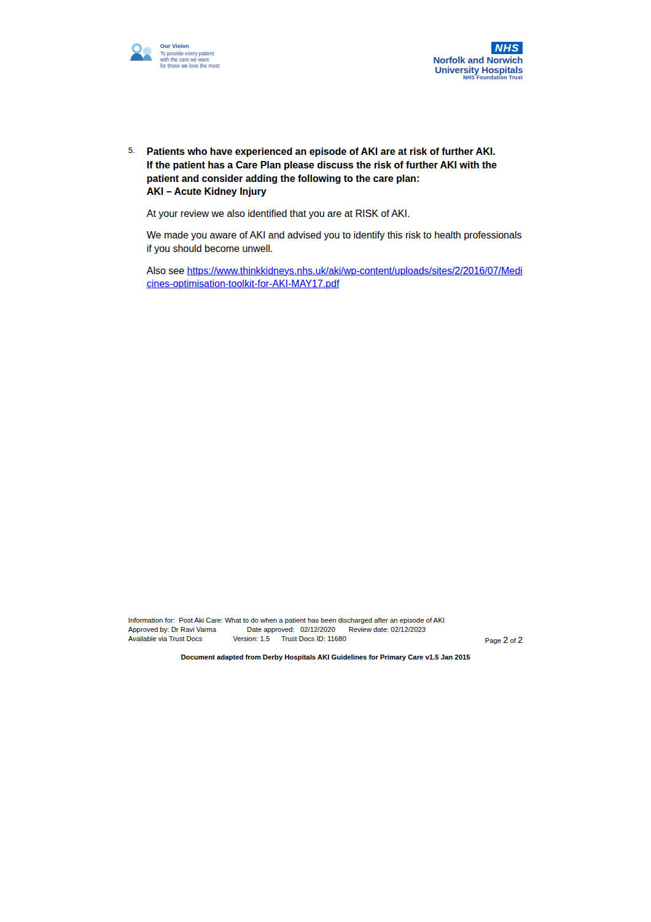Our Vision To provide every patient
with the care we want
for those we love the most
NHS
Norfolk and Norwich University Hospitals NHS Foundation Trust
5.
Patients who have experienced an episode of AKI are at risk of further AKI.
If the patient has a Care Plan please discuss the risk of further AKI with the
patient and consider adding the following to the care plan:
AKI – Acute Kidney Injury
At your review we also identified that you are at RISK of AKI.
We made you aware of AKI and advised you to identify this risk to health professionals if you should become unwell.
Also see https://www.thinkkidneys.nhs.uk/aki/wp-content/uploads/sites/2/2016/07/Medicines-optimisation-toolkit-for-AKI-MAY17.pdf
Information for: Post Aki Care: What to do when a patient has been discharged after an episode of AKI
Approved by: Dr Ravi Varma Date approved: 02/12/2020 Review date: 02/12/2023
Available via Trust Docs Version: 1.5 Trust Docs ID: 11680 Page 2 of 2
Document adapted from Derby Hospitals AKI Guidelines for Primary Care v1.5 Jan 2015